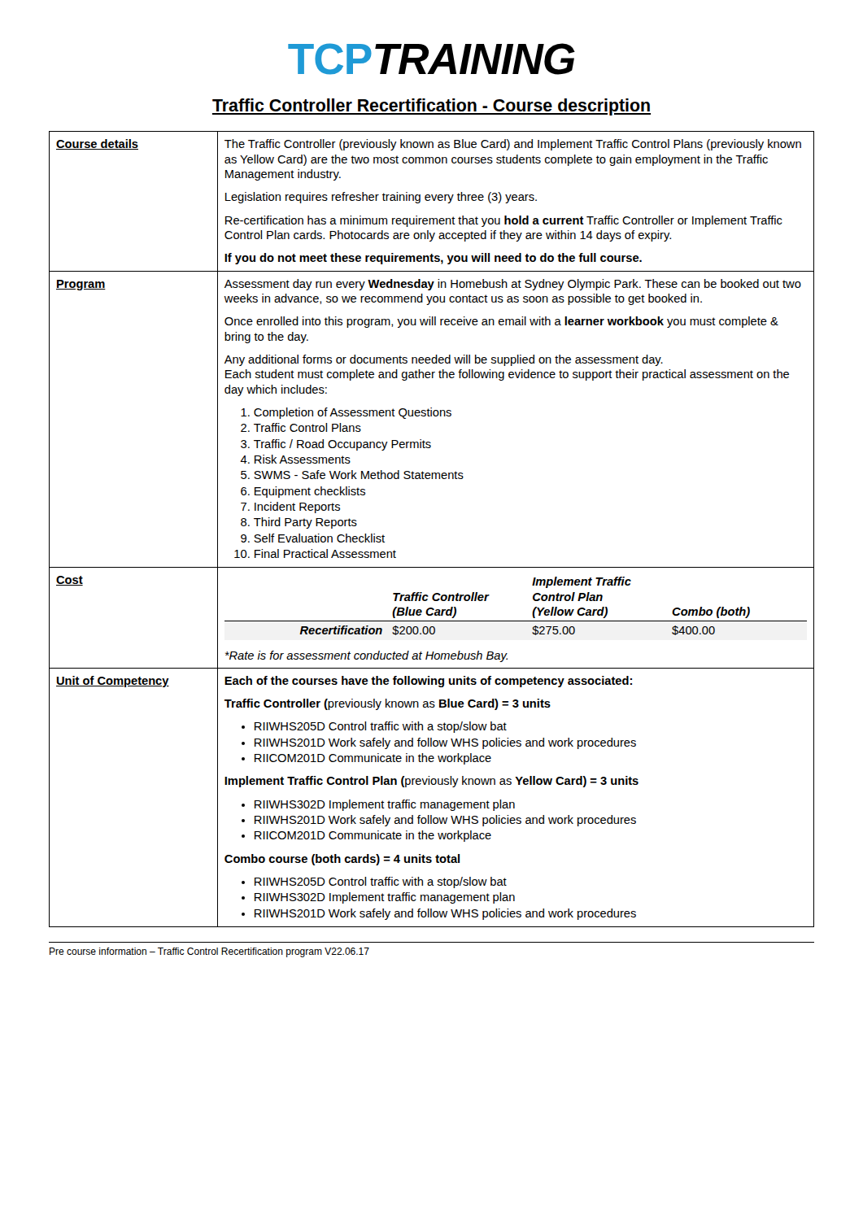TCP TRAINING
Traffic Controller Recertification - Course description
| Course details | The Traffic Controller (previously known as Blue Card) and Implement Traffic Control Plans (previously known as Yellow Card) are the two most common courses students complete to gain employment in the Traffic Management industry. Legislation requires refresher training every three (3) years. Re-certification has a minimum requirement that you hold a current Traffic Controller or Implement Traffic Control Plan cards. Photocards are only accepted if they are within 14 days of expiry. If you do not meet these requirements, you will need to do the full course. |
| Program | Assessment day run every Wednesday in Homebush at Sydney Olympic Park. These can be booked out two weeks in advance, so we recommend you contact us as soon as possible to get booked in. Once enrolled into this program, you will receive an email with a learner workbook you must complete & bring to the day. Any additional forms or documents needed will be supplied on the assessment day. Each student must complete and gather the following evidence to support their practical assessment on the day which includes: Completion of Assessment Questions Traffic Control Plans Traffic / Road Occupancy Permits Risk Assessments SWMS - Safe Work Method Statements Equipment checklists Incident Reports Third Party Reports Self Evaluation Checklist Final Practical Assessment |
| Cost | / / Traffic Controller (Blue Card) / Implement Traffic Control Plan (Yellow Card) / Combo (both) / / Recertification / $200.00 / $275.00 / $400.00 / *Rate is for assessment conducted at Homebush Bay. |
| Unit of Competency | Each of the courses have the following units of competency associated: Traffic Controller ( previously known as Blue Card) = 3 units RIIWHS205D Control traffic with a stop/slow bat RIIWHS201D Work safely and follow WHS policies and work procedures RIICOM201D Communicate in the workplace Implement Traffic Control Plan ( previously known as Yellow Card) = 3 units RIIWHS302D Implement traffic management plan RIIWHS201D Work safely and follow WHS policies and work procedures RIICOM201D Communicate in the workplace Combo course (both cards) = 4 units total RIIWHS205D Control traffic with a stop/slow bat RIIWHS302D Implement traffic management plan RIIWHS201D Work safely and follow WHS policies and work procedures |
Pre course information – Traffic Control Recertification program V22.06.17